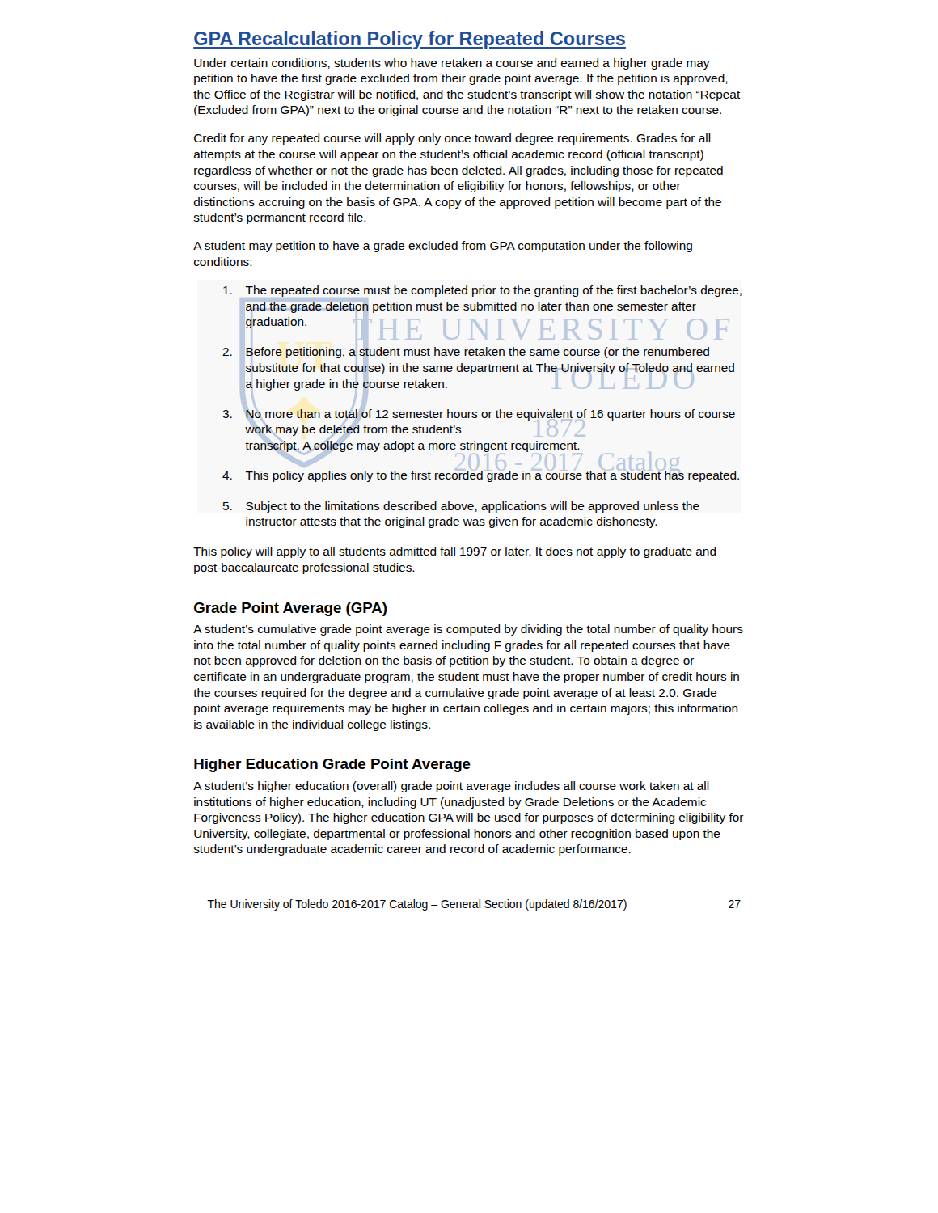THE UNIVERSITY OF
TOLEDO
1872
2016 - 2017 Catalog
UT
GPA Recalculation Policy for Repeated Courses
Under certain conditions, students who have retaken a course and earned a higher grade may petition to have the first grade excluded from their grade point average. If the petition is approved, the Office of the Registrar will be notified, and the student’s transcript will show the notation “Repeat (Excluded from GPA)” next to the original course and the notation “R” next to the retaken course.
Credit for any repeated course will apply only once toward degree requirements. Grades for all attempts at the course will appear on the student’s official academic record (official transcript) regardless of whether or not the grade has been deleted. All grades, including those for repeated courses, will be included in the determination of eligibility for honors, fellowships, or other distinctions accruing on the basis of GPA. A copy of the approved petition will become part of the student’s permanent record file.
A student may petition to have a grade excluded from GPA computation under the following conditions:
The repeated course must be completed prior to the granting of the first bachelor’s degree, and the grade deletion petition must be submitted no later than one semester after graduation.
Before petitioning, a student must have retaken the same course (or the renumbered substitute for that course) in the same department at The University of Toledo and earned a higher grade in the course retaken.
No more than a total of 12 semester hours or the equivalent of 16 quarter hours of course work may be deleted from the student’s
transcript. A college may adopt a more stringent requirement.
This policy applies only to the first recorded grade in a course that a student has repeated.
Subject to the limitations described above, applications will be approved unless the instructor attests that the original grade was given for academic dishonesty.
This policy will apply to all students admitted fall 1997 or later. It does not apply to graduate and post-baccalaureate professional studies.
Grade Point Average (GPA)
A student’s cumulative grade point average is computed by dividing the total number of quality hours into the total number of quality points earned including F grades for all repeated courses that have not been approved for deletion on the basis of petition by the student. To obtain a degree or certificate in an undergraduate program, the student must have the proper number of credit hours in the courses required for the degree and a cumulative grade point average of at least 2.0. Grade point average requirements may be higher in certain colleges and in certain majors; this information is available in the individual college listings.
Higher Education Grade Point Average
A student’s higher education (overall) grade point average includes all course work taken at all institutions of higher education, including UT (unadjusted by Grade Deletions or the Academic Forgiveness Policy). The higher education GPA will be used for purposes of determining eligibility for University, collegiate, departmental or professional honors and other recognition based upon the student’s undergraduate academic career and record of academic performance.
The University of Toledo 2016-2017 Catalog – General Section (updated 8/16/2017)
27